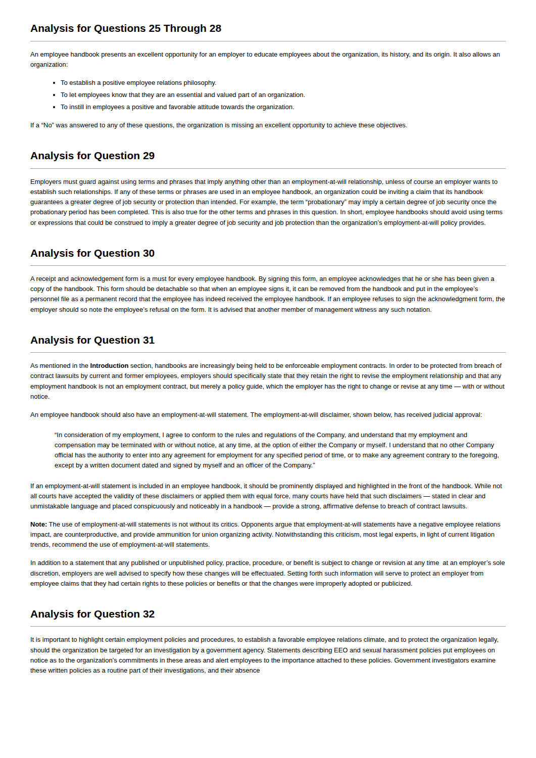Analysis for Questions 25 Through 28
An employee handbook presents an excellent opportunity for an employer to educate employees about the organization, its history, and its origin. It also allows an organization:
To establish a positive employee relations philosophy.
To let employees know that they are an essential and valued part of an organization.
To instill in employees a positive and favorable attitude towards the organization.
If a “No” was answered to any of these questions, the organization is missing an excellent opportunity to achieve these objectives.
Analysis for Question 29
Employers must guard against using terms and phrases that imply anything other than an employment-at-will relationship, unless of course an employer wants to establish such relationships. If any of these terms or phrases are used in an employee handbook, an organization could be inviting a claim that its handbook guarantees a greater degree of job security or protection than intended. For example, the term “probationary” may imply a certain degree of job security once the probationary period has been completed. This is also true for the other terms and phrases in this question. In short, employee handbooks should avoid using terms or expressions that could be construed to imply a greater degree of job security and job protection than the organization’s employment-at-will policy provides.
Analysis for Question 30
A receipt and acknowledgement form is a must for every employee handbook. By signing this form, an employee acknowledges that he or she has been given a copy of the handbook. This form should be detachable so that when an employee signs it, it can be removed from the handbook and put in the employee’s personnel file as a permanent record that the employee has indeed received the employee handbook. If an employee refuses to sign the acknowledgment form, the employer should so note the employee’s refusal on the form. It is advised that another member of management witness any such notation.
Analysis for Question 31
As mentioned in the Introduction section, handbooks are increasingly being held to be enforceable employment contracts. In order to be protected from breach of contract lawsuits by current and former employees, employers should specifically state that they retain the right to revise the employment relationship and that any employment handbook is not an employment contract, but merely a policy guide, which the employer has the right to change or revise at any time — with or without notice.
An employee handbook should also have an employment-at-will statement. The employment-at-will disclaimer, shown below, has received judicial approval:
“In consideration of my employment, I agree to conform to the rules and regulations of the Company, and understand that my employment and compensation may be terminated with or without notice, at any time, at the option of either the Company or myself. I understand that no other Company official has the authority to enter into any agreement for employment for any specified period of time, or to make any agreement contrary to the foregoing, except by a written document dated and signed by myself and an officer of the Company.”
If an employment-at-will statement is included in an employee handbook, it should be prominently displayed and highlighted in the front of the handbook. While not all courts have accepted the validity of these disclaimers or applied them with equal force, many courts have held that such disclaimers — stated in clear and unmistakable language and placed conspicuously and noticeably in a handbook — provide a strong, affirmative defense to breach of contract lawsuits.
Note: The use of employment-at-will statements is not without its critics. Opponents argue that employment-at-will statements have a negative employee relations impact, are counterproductive, and provide ammunition for union organizing activity. Notwithstanding this criticism, most legal experts, in light of current litigation trends, recommend the use of employment-at-will statements.
In addition to a statement that any published or unpublished policy, practice, procedure, or benefit is subject to change or revision at any time at an employer’s sole discretion, employers are well advised to specify how these changes will be effectuated. Setting forth such information will serve to protect an employer from employee claims that they had certain rights to these policies or benefits or that the changes were improperly adopted or publicized.
Analysis for Question 32
It is important to highlight certain employment policies and procedures, to establish a favorable employee relations climate, and to protect the organization legally, should the organization be targeted for an investigation by a government agency. Statements describing EEO and sexual harassment policies put employees on notice as to the organization’s commitments in these areas and alert employees to the importance attached to these policies. Government investigators examine these written policies as a routine part of their investigations, and their absence